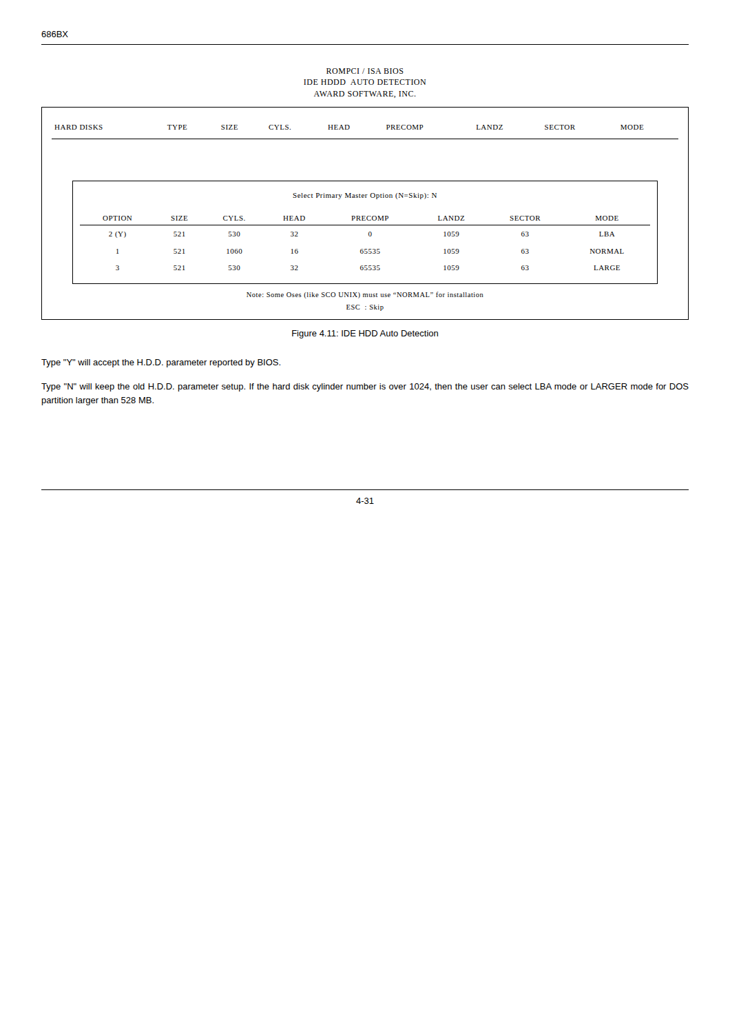686BX
ROMPCI / ISA BIOS
IDE HDDD AUTO DETECTION
AWARD SOFTWARE, INC.
| HARD DISKS | TYPE | SIZE | CYLS. | HEAD | PRECOMP | LANDZ | SECTOR | MODE |
Select Primary Master Option (N=Skip): N
| OPTION | SIZE | CYLS. | HEAD | PRECOMP | LANDZ | SECTOR | MODE |
| --- | --- | --- | --- | --- | --- | --- | --- |
| 2 (Y) | 521 | 530 | 32 | 0 | 1059 | 63 | LBA |
| 1 | 521 | 1060 | 16 | 65535 | 1059 | 63 | NORMAL |
| 3 | 521 | 530 | 32 | 65535 | 1059 | 63 | LARGE |
Note: Some Oses (like SCO UNIX) must use “NORMAL” for installation
ESC : Skip
Figure 4.11: IDE HDD Auto Detection
Type "Y" will accept the H.D.D. parameter reported by BIOS.
Type "N" will keep the old H.D.D. parameter setup. If the hard disk cylinder number is over 1024, then the user can select LBA mode or LARGER mode for DOS partition larger than 528 MB.
4-31